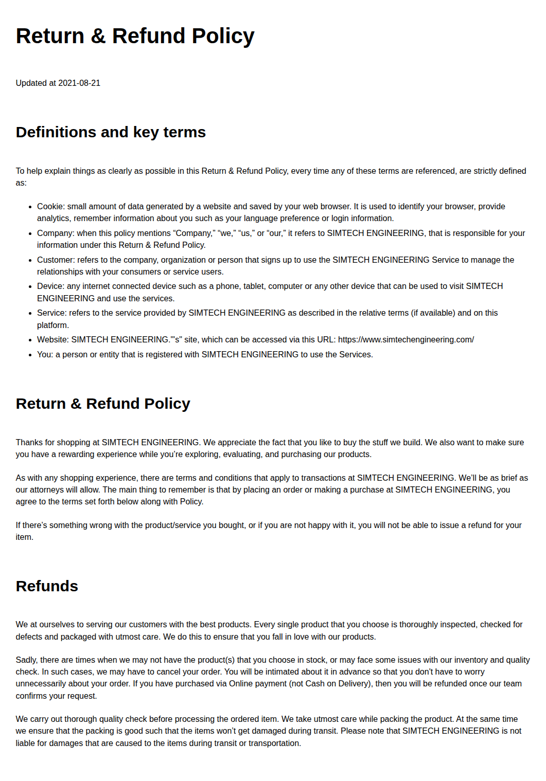Return & Refund Policy
Updated at 2021-08-21
Definitions and key terms
To help explain things as clearly as possible in this Return & Refund Policy, every time any of these terms are referenced, are strictly defined as:
Cookie: small amount of data generated by a website and saved by your web browser. It is used to identify your browser, provide analytics, remember information about you such as your language preference or login information.
Company: when this policy mentions “Company,” “we,” “us,” or “our,” it refers to SIMTECH ENGINEERING, that is responsible for your information under this Return & Refund Policy.
Customer: refers to the company, organization or person that signs up to use the SIMTECH ENGINEERING Service to manage the relationships with your consumers or service users.
Device: any internet connected device such as a phone, tablet, computer or any other device that can be used to visit SIMTECH ENGINEERING and use the services.
Service: refers to the service provided by SIMTECH ENGINEERING as described in the relative terms (if available) and on this platform.
Website: SIMTECH ENGINEERING."'s" site, which can be accessed via this URL: https://www.simtechengineering.com/
You: a person or entity that is registered with SIMTECH ENGINEERING to use the Services.
Return & Refund Policy
Thanks for shopping at SIMTECH ENGINEERING. We appreciate the fact that you like to buy the stuff we build. We also want to make sure you have a rewarding experience while you’re exploring, evaluating, and purchasing our products.
As with any shopping experience, there are terms and conditions that apply to transactions at SIMTECH ENGINEERING. We’ll be as brief as our attorneys will allow. The main thing to remember is that by placing an order or making a purchase at SIMTECH ENGINEERING, you agree to the terms set forth below along with Policy.
If there’s something wrong with the product/service you bought, or if you are not happy with it, you will not be able to issue a refund for your item.
Refunds
We at ourselves to serving our customers with the best products. Every single product that you choose is thoroughly inspected, checked for defects and packaged with utmost care. We do this to ensure that you fall in love with our products.
Sadly, there are times when we may not have the product(s) that you choose in stock, or may face some issues with our inventory and quality check. In such cases, we may have to cancel your order. You will be intimated about it in advance so that you don't have to worry unnecessarily about your order. If you have purchased via Online payment (not Cash on Delivery), then you will be refunded once our team confirms your request.
We carry out thorough quality check before processing the ordered item. We take utmost care while packing the product. At the same time we ensure that the packing is good such that the items won’t get damaged during transit. Please note that SIMTECH ENGINEERING is not liable for damages that are caused to the items during transit or transportation.